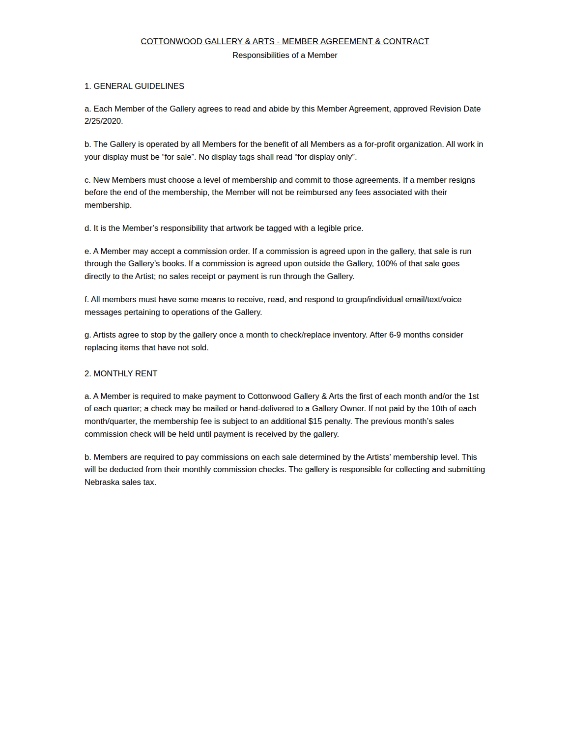COTTONWOOD GALLERY & ARTS - MEMBER AGREEMENT & CONTRACT
Responsibilities of a Member
1. GENERAL GUIDELINES
a. Each Member of the Gallery agrees to read and abide by this Member Agreement, approved Revision Date 2/25/2020.
b. The Gallery is operated by all Members for the benefit of all Members as a for-profit organization. All work in your display must be “for sale”. No display tags shall read “for display only”.
c. New Members must choose a level of membership and commit to those agreements. If a member resigns before the end of the membership, the Member will not be reimbursed any fees associated with their membership.
d. It is the Member’s responsibility that artwork be tagged with a legible price.
e. A Member may accept a commission order. If a commission is agreed upon in the gallery, that sale is run through the Gallery’s books. If a commission is agreed upon outside the Gallery, 100% of that sale goes directly to the Artist; no sales receipt or payment is run through the Gallery.
f. All members must have some means to receive, read, and respond to group/individual email/text/voice messages pertaining to operations of the Gallery.
g. Artists agree to stop by the gallery once a month to check/replace inventory. After 6-9 months consider replacing items that have not sold.
2. MONTHLY RENT
a. A Member is required to make payment to Cottonwood Gallery & Arts the first of each month and/or the 1st of each quarter; a check may be mailed or hand-delivered to a Gallery Owner. If not paid by the 10th of each month/quarter, the membership fee is subject to an additional $15 penalty. The previous month’s sales commission check will be held until payment is received by the gallery.
b. Members are required to pay commissions on each sale determined by the Artists’ membership level. This will be deducted from their monthly commission checks. The gallery is responsible for collecting and submitting Nebraska sales tax.